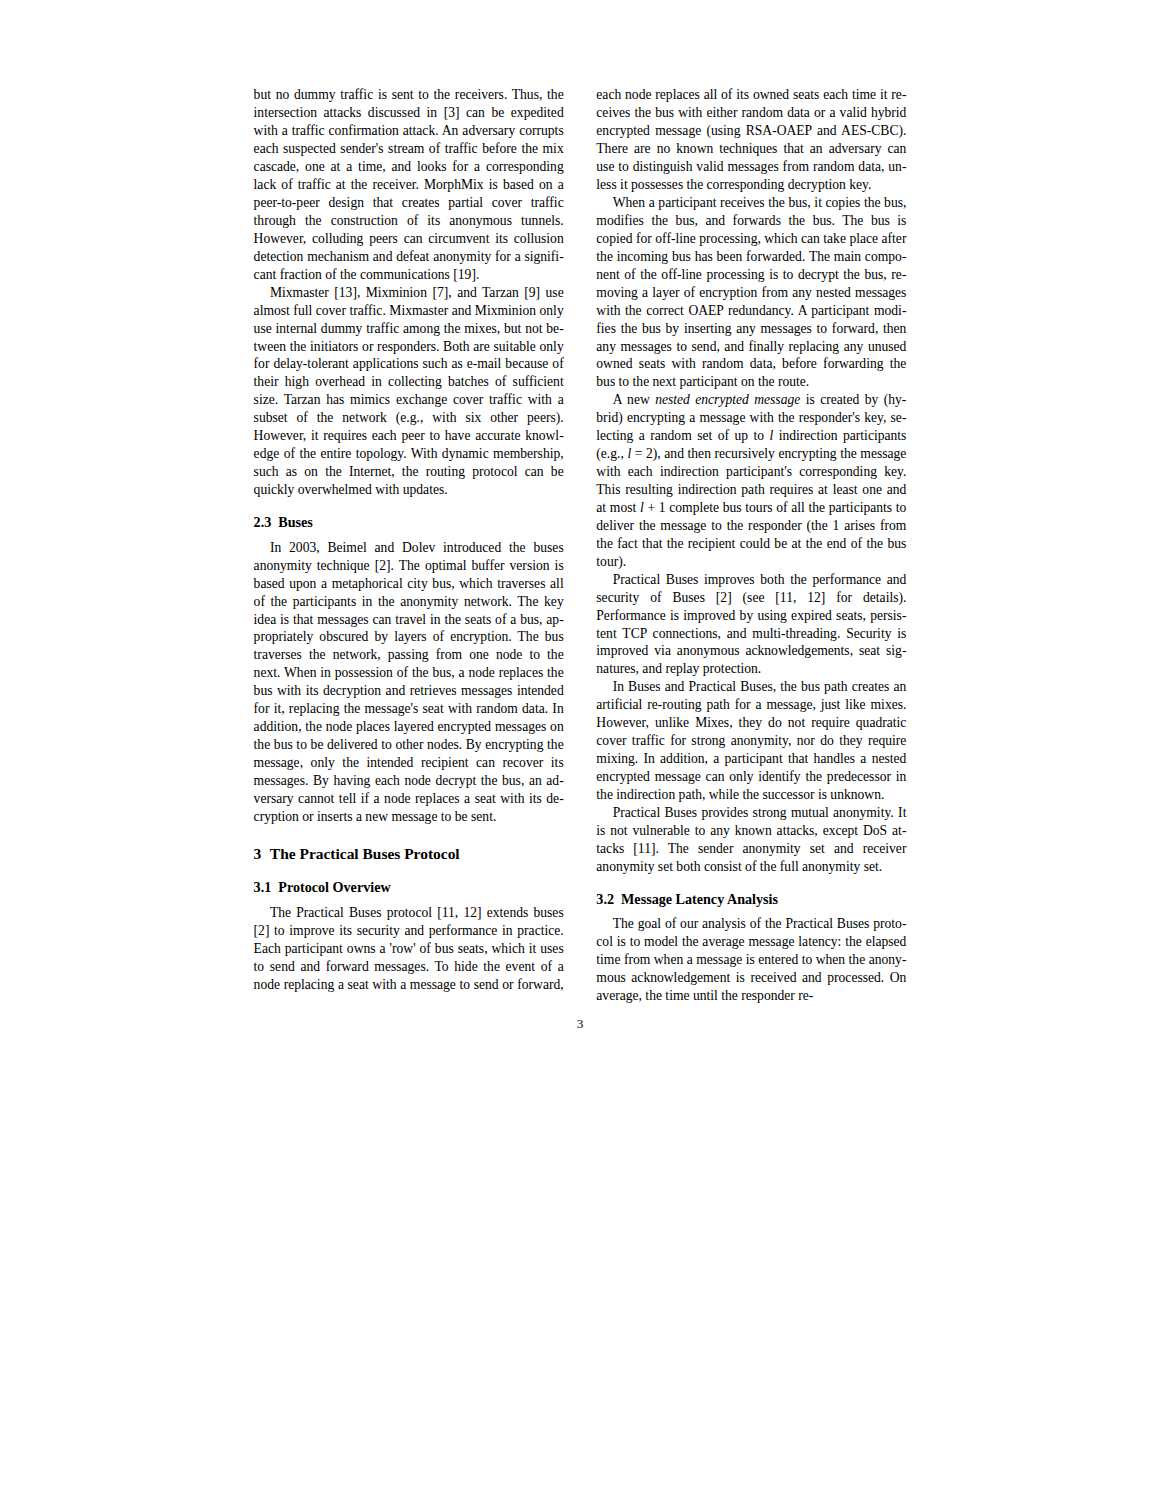but no dummy traffic is sent to the receivers. Thus, the intersection attacks discussed in [3] can be expedited with a traffic confirmation attack. An adversary corrupts each suspected sender's stream of traffic before the mix cascade, one at a time, and looks for a corresponding lack of traffic at the receiver. MorphMix is based on a peer-to-peer design that creates partial cover traffic through the construction of its anonymous tunnels. However, colluding peers can circumvent its collusion detection mechanism and defeat anonymity for a significant fraction of the communications [19].
Mixmaster [13], Mixminion [7], and Tarzan [9] use almost full cover traffic. Mixmaster and Mixminion only use internal dummy traffic among the mixes, but not between the initiators or responders. Both are suitable only for delay-tolerant applications such as e-mail because of their high overhead in collecting batches of sufficient size. Tarzan has mimics exchange cover traffic with a subset of the network (e.g., with six other peers). However, it requires each peer to have accurate knowledge of the entire topology. With dynamic membership, such as on the Internet, the routing protocol can be quickly overwhelmed with updates.
2.3 Buses
In 2003, Beimel and Dolev introduced the buses anonymity technique [2]. The optimal buffer version is based upon a metaphorical city bus, which traverses all of the participants in the anonymity network. The key idea is that messages can travel in the seats of a bus, appropriately obscured by layers of encryption. The bus traverses the network, passing from one node to the next. When in possession of the bus, a node replaces the bus with its decryption and retrieves messages intended for it, replacing the message's seat with random data. In addition, the node places layered encrypted messages on the bus to be delivered to other nodes. By encrypting the message, only the intended recipient can recover its messages. By having each node decrypt the bus, an adversary cannot tell if a node replaces a seat with its decryption or inserts a new message to be sent.
3 The Practical Buses Protocol
3.1 Protocol Overview
The Practical Buses protocol [11, 12] extends buses [2] to improve its security and performance in practice. Each participant owns a 'row' of bus seats, which it uses to send and forward messages. To hide the event of a node replacing a seat with a message to send or forward, each node replaces all of its owned seats each time it receives the bus with either random data or a valid hybrid encrypted message (using RSA-OAEP and AES-CBC). There are no known techniques that an adversary can use to distinguish valid messages from random data, unless it possesses the corresponding decryption key.
When a participant receives the bus, it copies the bus, modifies the bus, and forwards the bus. The bus is copied for off-line processing, which can take place after the incoming bus has been forwarded. The main component of the off-line processing is to decrypt the bus, removing a layer of encryption from any nested messages with the correct OAEP redundancy. A participant modifies the bus by inserting any messages to forward, then any messages to send, and finally replacing any unused owned seats with random data, before forwarding the bus to the next participant on the route.
A new nested encrypted message is created by (hybrid) encrypting a message with the responder's key, selecting a random set of up to l indirection participants (e.g., l = 2), and then recursively encrypting the message with each indirection participant's corresponding key. This resulting indirection path requires at least one and at most l + 1 complete bus tours of all the participants to deliver the message to the responder (the 1 arises from the fact that the recipient could be at the end of the bus tour).
Practical Buses improves both the performance and security of Buses [2] (see [11, 12] for details). Performance is improved by using expired seats, persistent TCP connections, and multi-threading. Security is improved via anonymous acknowledgements, seat signatures, and replay protection.
In Buses and Practical Buses, the bus path creates an artificial re-routing path for a message, just like mixes. However, unlike Mixes, they do not require quadratic cover traffic for strong anonymity, nor do they require mixing. In addition, a participant that handles a nested encrypted message can only identify the predecessor in the indirection path, while the successor is unknown.
Practical Buses provides strong mutual anonymity. It is not vulnerable to any known attacks, except DoS attacks [11]. The sender anonymity set and receiver anonymity set both consist of the full anonymity set.
3.2 Message Latency Analysis
The goal of our analysis of the Practical Buses protocol is to model the average message latency: the elapsed time from when a message is entered to when the anonymous acknowledgement is received and processed. On average, the time until the responder re-
3